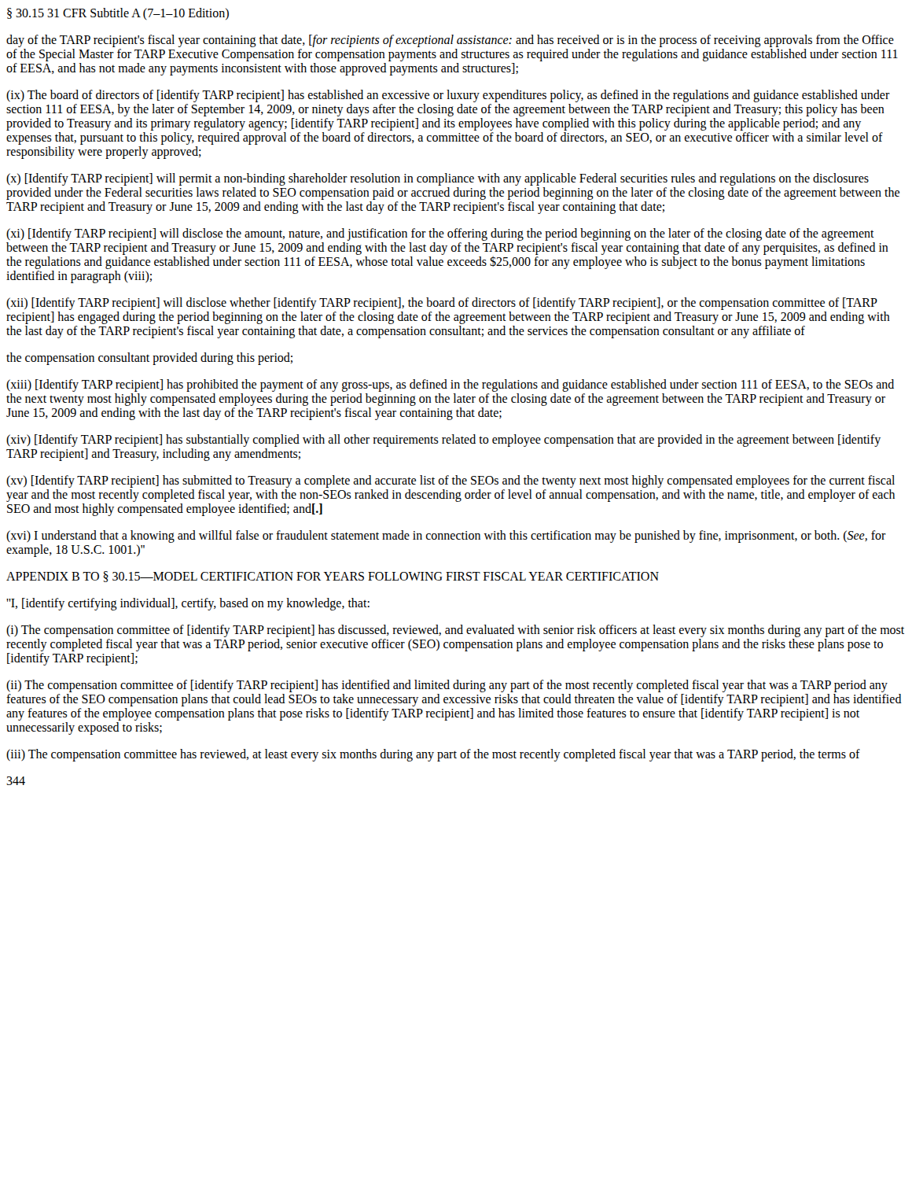§ 30.15 31 CFR Subtitle A (7–1–10 Edition)
day of the TARP recipient's fiscal year containing that date, [for recipients of exceptional assistance: and has received or is in the process of receiving approvals from the Office of the Special Master for TARP Executive Compensation for compensation payments and structures as required under the regulations and guidance established under section 111 of EESA, and has not made any payments inconsistent with those approved payments and structures];
(ix) The board of directors of [identify TARP recipient] has established an excessive or luxury expenditures policy, as defined in the regulations and guidance established under section 111 of EESA, by the later of September 14, 2009, or ninety days after the closing date of the agreement between the TARP recipient and Treasury; this policy has been provided to Treasury and its primary regulatory agency; [identify TARP recipient] and its employees have complied with this policy during the applicable period; and any expenses that, pursuant to this policy, required approval of the board of directors, a committee of the board of directors, an SEO, or an executive officer with a similar level of responsibility were properly approved;
(x) [Identify TARP recipient] will permit a non-binding shareholder resolution in compliance with any applicable Federal securities rules and regulations on the disclosures provided under the Federal securities laws related to SEO compensation paid or accrued during the period beginning on the later of the closing date of the agreement between the TARP recipient and Treasury or June 15, 2009 and ending with the last day of the TARP recipient's fiscal year containing that date;
(xi) [Identify TARP recipient] will disclose the amount, nature, and justification for the offering during the period beginning on the later of the closing date of the agreement between the TARP recipient and Treasury or June 15, 2009 and ending with the last day of the TARP recipient's fiscal year containing that date of any perquisites, as defined in the regulations and guidance established under section 111 of EESA, whose total value exceeds $25,000 for any employee who is subject to the bonus payment limitations identified in paragraph (viii);
(xii) [Identify TARP recipient] will disclose whether [identify TARP recipient], the board of directors of [identify TARP recipient], or the compensation committee of [TARP recipient] has engaged during the period beginning on the later of the closing date of the agreement between the TARP recipient and Treasury or June 15, 2009 and ending with the last day of the TARP recipient's fiscal year containing that date, a compensation consultant; and the services the compensation consultant or any affiliate of
the compensation consultant provided during this period;
(xiii) [Identify TARP recipient] has prohibited the payment of any gross-ups, as defined in the regulations and guidance established under section 111 of EESA, to the SEOs and the next twenty most highly compensated employees during the period beginning on the later of the closing date of the agreement between the TARP recipient and Treasury or June 15, 2009 and ending with the last day of the TARP recipient's fiscal year containing that date;
(xiv) [Identify TARP recipient] has substantially complied with all other requirements related to employee compensation that are provided in the agreement between [identify TARP recipient] and Treasury, including any amendments;
(xv) [Identify TARP recipient] has submitted to Treasury a complete and accurate list of the SEOs and the twenty next most highly compensated employees for the current fiscal year and the most recently completed fiscal year, with the non-SEOs ranked in descending order of level of annual compensation, and with the name, title, and employer of each SEO and most highly compensated employee identified; and[.]
(xvi) I understand that a knowing and willful false or fraudulent statement made in connection with this certification may be punished by fine, imprisonment, or both. (See, for example, 18 U.S.C. 1001.)''
APPENDIX B TO § 30.15—MODEL CERTIFICATION FOR YEARS FOLLOWING FIRST FISCAL YEAR CERTIFICATION
''I, [identify certifying individual], certify, based on my knowledge, that:
(i) The compensation committee of [identify TARP recipient] has discussed, reviewed, and evaluated with senior risk officers at least every six months during any part of the most recently completed fiscal year that was a TARP period, senior executive officer (SEO) compensation plans and employee compensation plans and the risks these plans pose to [identify TARP recipient];
(ii) The compensation committee of [identify TARP recipient] has identified and limited during any part of the most recently completed fiscal year that was a TARP period any features of the SEO compensation plans that could lead SEOs to take unnecessary and excessive risks that could threaten the value of [identify TARP recipient] and has identified any features of the employee compensation plans that pose risks to [identify TARP recipient] and has limited those features to ensure that [identify TARP recipient] is not unnecessarily exposed to risks;
(iii) The compensation committee has reviewed, at least every six months during any part of the most recently completed fiscal year that was a TARP period, the terms of
344